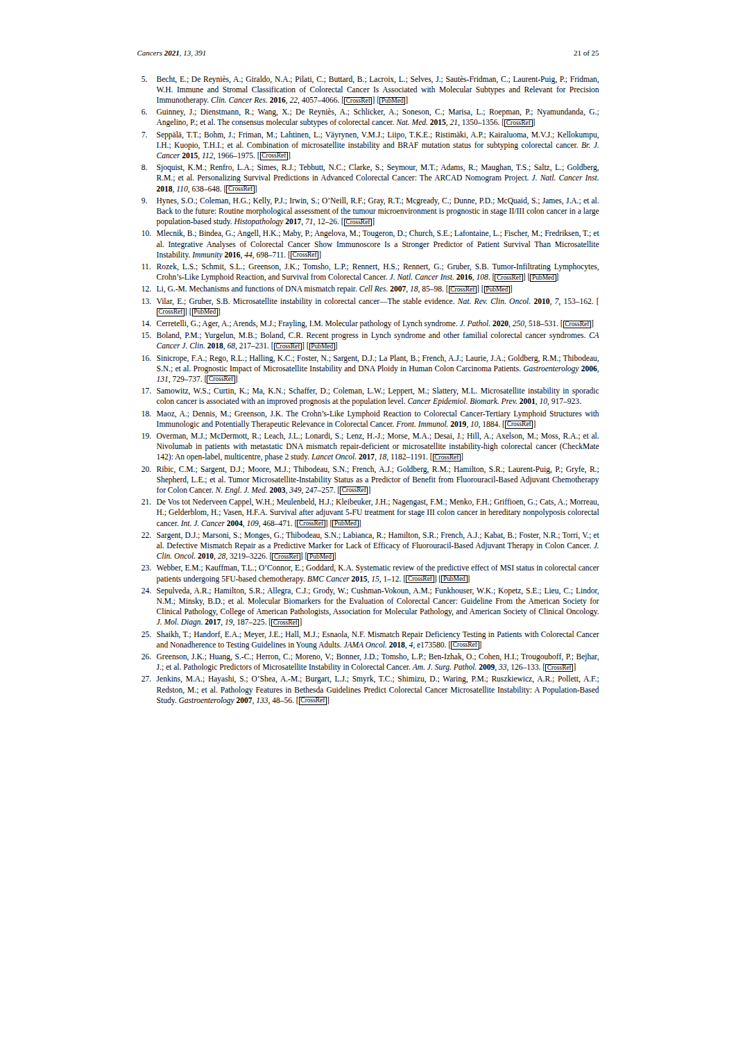Cancers 2021, 13, 391
21 of 25
5. Becht, E.; De Reyniès, A.; Giraldo, N.A.; Pilati, C.; Buttard, B.; Lacroix, L.; Selves, J.; Sautès-Fridman, C.; Laurent-Puig, P.; Fridman, W.H. Immune and Stromal Classification of Colorectal Cancer Is Associated with Molecular Subtypes and Relevant for Precision Immunotherapy. Clin. Cancer Res. 2016, 22, 4057–4066. [CrossRef] [PubMed]
6. Guinney, J.; Dienstmann, R.; Wang, X.; De Reyniès, A.; Schlicker, A.; Soneson, C.; Marisa, L.; Roepman, P.; Nyamundanda, G.; Angelino, P.; et al. The consensus molecular subtypes of colorectal cancer. Nat. Med. 2015, 21, 1350–1356. [CrossRef]
7. Seppälä, T.T.; Bohm, J.; Friman, M.; Lahtinen, L.; Väyrynen, V.M.J.; Liipo, T.K.E.; Ristimäki, A.P.; Kairaluoma, M.V.J.; Kellokumpu, I.H.; Kuopio, T.H.I.; et al. Combination of microsatellite instability and BRAF mutation status for subtyping colorectal cancer. Br. J. Cancer 2015, 112, 1966–1975. [CrossRef]
8. Sjoquist, K.M.; Renfro, L.A.; Simes, R.J.; Tebbutt, N.C.; Clarke, S.; Seymour, M.T.; Adams, R.; Maughan, T.S.; Saltz, L.; Goldberg, R.M.; et al. Personalizing Survival Predictions in Advanced Colorectal Cancer: The ARCAD Nomogram Project. J. Natl. Cancer Inst. 2018, 110, 638–648. [CrossRef]
9. Hynes, S.O.; Coleman, H.G.; Kelly, P.J.; Irwin, S.; O’Neill, R.F.; Gray, R.T.; Mcgready, C.; Dunne, P.D.; McQuaid, S.; James, J.A.; et al. Back to the future: Routine morphological assessment of the tumour microenvironment is prognostic in stage II/III colon cancer in a large population-based study. Histopathology 2017, 71, 12–26. [CrossRef]
10. Mlecnik, B.; Bindea, G.; Angell, H.K.; Maby, P.; Angelova, M.; Tougeron, D.; Church, S.E.; Lafontaine, L.; Fischer, M.; Fredriksen, T.; et al. Integrative Analyses of Colorectal Cancer Show Immunoscore Is a Stronger Predictor of Patient Survival Than Microsatellite Instability. Immunity 2016, 44, 698–711. [CrossRef]
11. Rozek, L.S.; Schmit, S.L.; Greenson, J.K.; Tomsho, L.P.; Rennert, H.S.; Rennert, G.; Gruber, S.B. Tumor-Infiltrating Lymphocytes, Crohn’s-Like Lymphoid Reaction, and Survival from Colorectal Cancer. J. Natl. Cancer Inst. 2016, 108. [CrossRef] [PubMed]
12. Li, G.-M. Mechanisms and functions of DNA mismatch repair. Cell Res. 2007, 18, 85–98. [CrossRef] [PubMed]
13. Vilar, E.; Gruber, S.B. Microsatellite instability in colorectal cancer—The stable evidence. Nat. Rev. Clin. Oncol. 2010, 7, 153–162. [CrossRef] [PubMed]
14. Cerretelli, G.; Ager, A.; Arends, M.J.; Frayling, I.M. Molecular pathology of Lynch syndrome. J. Pathol. 2020, 250, 518–531. [CrossRef]
15. Boland, P.M.; Yurgelun, M.B.; Boland, C.R. Recent progress in Lynch syndrome and other familial colorectal cancer syndromes. CA Cancer J. Clin. 2018, 68, 217–231. [CrossRef] [PubMed]
16. Sinicrope, F.A.; Rego, R.L.; Halling, K.C.; Foster, N.; Sargent, D.J.; La Plant, B.; French, A.J.; Laurie, J.A.; Goldberg, R.M.; Thibodeau, S.N.; et al. Prognostic Impact of Microsatellite Instability and DNA Ploidy in Human Colon Carcinoma Patients. Gastroenterology 2006, 131, 729–737. [CrossRef]
17. Samowitz, W.S.; Curtin, K.; Ma, K.N.; Schaffer, D.; Coleman, L.W.; Leppert, M.; Slattery, M.L. Microsatellite instability in sporadic colon cancer is associated with an improved prognosis at the population level. Cancer Epidemiol. Biomark. Prev. 2001, 10, 917–923.
18. Maoz, A.; Dennis, M.; Greenson, J.K. The Crohn’s-Like Lymphoid Reaction to Colorectal Cancer-Tertiary Lymphoid Structures with Immunologic and Potentially Therapeutic Relevance in Colorectal Cancer. Front. Immunol. 2019, 10, 1884. [CrossRef]
19. Overman, M.J.; McDermott, R.; Leach, J.L.; Lonardi, S.; Lenz, H.-J.; Morse, M.A.; Desai, J.; Hill, A.; Axelson, M.; Moss, R.A.; et al. Nivolumab in patients with metastatic DNA mismatch repair-deficient or microsatellite instability-high colorectal cancer (CheckMate 142): An open-label, multicentre, phase 2 study. Lancet Oncol. 2017, 18, 1182–1191. [CrossRef]
20. Ribic, C.M.; Sargent, D.J.; Moore, M.J.; Thibodeau, S.N.; French, A.J.; Goldberg, R.M.; Hamilton, S.R.; Laurent-Puig, P.; Gryfe, R.; Shepherd, L.E.; et al. Tumor Microsatellite-Instability Status as a Predictor of Benefit from Fluorouracil-Based Adjuvant Chemotherapy for Colon Cancer. N. Engl. J. Med. 2003, 349, 247–257. [CrossRef]
21. De Vos tot Nederveen Cappel, W.H.; Meulenbeld, H.J.; Kleibeuker, J.H.; Nagengast, F.M.; Menko, F.H.; Griffioen, G.; Cats, A.; Morreau, H.; Gelderblom, H.; Vasen, H.F.A. Survival after adjuvant 5-FU treatment for stage III colon cancer in hereditary nonpolyposis colorectal cancer. Int. J. Cancer 2004, 109, 468–471. [CrossRef] [PubMed]
22. Sargent, D.J.; Marsoni, S.; Monges, G.; Thibodeau, S.N.; Labianca, R.; Hamilton, S.R.; French, A.J.; Kabat, B.; Foster, N.R.; Torri, V.; et al. Defective Mismatch Repair as a Predictive Marker for Lack of Efficacy of Fluorouracil-Based Adjuvant Therapy in Colon Cancer. J. Clin. Oncol. 2010, 28, 3219–3226. [CrossRef] [PubMed]
23. Webber, E.M.; Kauffman, T.L.; O’Connor, E.; Goddard, K.A. Systematic review of the predictive effect of MSI status in colorectal cancer patients undergoing 5FU-based chemotherapy. BMC Cancer 2015, 15, 1–12. [CrossRef] [PubMed]
24. Sepulveda, A.R.; Hamilton, S.R.; Allegra, C.J.; Grody, W.; Cushman-Vokoun, A.M.; Funkhouser, W.K.; Kopetz, S.E.; Lieu, C.; Lindor, N.M.; Minsky, B.D.; et al. Molecular Biomarkers for the Evaluation of Colorectal Cancer: Guideline From the American Society for Clinical Pathology, College of American Pathologists, Association for Molecular Pathology, and American Society of Clinical Oncology. J. Mol. Diagn. 2017, 19, 187–225. [CrossRef]
25. Shaikh, T.; Handorf, E.A.; Meyer, J.E.; Hall, M.J.; Esnaola, N.F. Mismatch Repair Deficiency Testing in Patients with Colorectal Cancer and Nonadherence to Testing Guidelines in Young Adults. JAMA Oncol. 2018, 4, e173580. [CrossRef]
26. Greenson, J.K.; Huang, S.-C.; Herron, C.; Moreno, V.; Bonner, J.D.; Tomsho, L.P.; Ben-Izhak, O.; Cohen, H.I.; Trougouboff, P.; Bejhar, J.; et al. Pathologic Predictors of Microsatellite Instability in Colorectal Cancer. Am. J. Surg. Pathol. 2009, 33, 126–133. [CrossRef]
27. Jenkins, M.A.; Hayashi, S.; O’Shea, A.-M.; Burgart, L.J.; Smyrk, T.C.; Shimizu, D.; Waring, P.M.; Ruszkiewicz, A.R.; Pollett, A.F.; Redston, M.; et al. Pathology Features in Bethesda Guidelines Predict Colorectal Cancer Microsatellite Instability: A Population-Based Study. Gastroenterology 2007, 133, 48–56. [CrossRef]